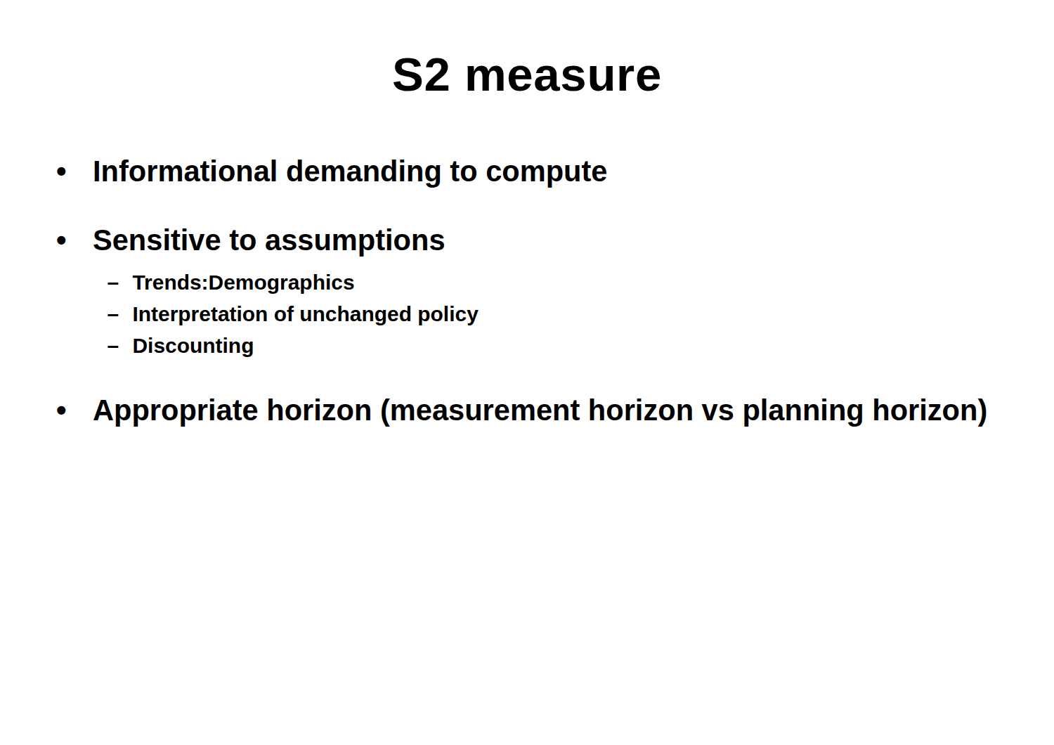S2 measure
Informational demanding to compute
Sensitive to assumptions
Trends:Demographics
Interpretation of unchanged policy
Discounting
Appropriate horizon (measurement horizon vs planning horizon)